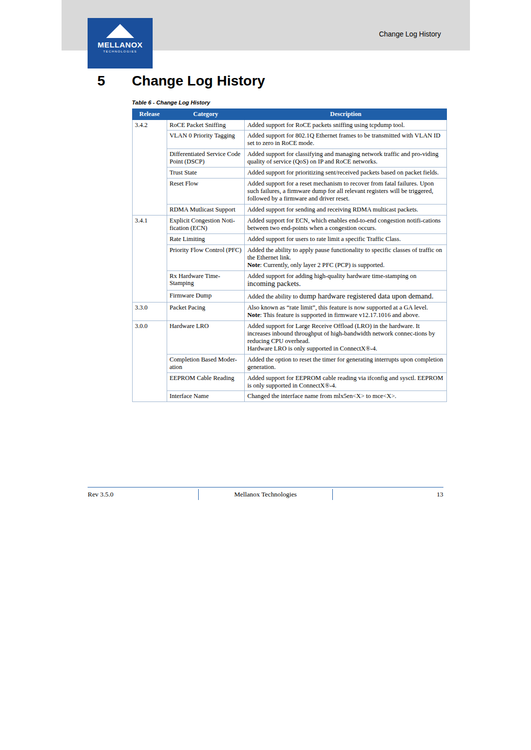MELLANOX
TECHNOLOGIES
Change Log History
5 Change Log History
Table 6 - Change Log History
| Release | Category | Description |
| --- | --- | --- |
| 3.4.2 | RoCE Packet Sniffing | Added support for RoCE packets sniffing using tcpdump tool. |
| VLAN 0 Priority Tagging | Added support for 802.1Q Ethernet frames to be transmitted with VLAN ID set to zero in RoCE mode. |
| Differentiated Service Code Point (DSCP) | Added support for classifying and managing network traffic and pro-viding quality of service (QoS) on IP and RoCE networks. |
| Trust State | Added support for prioritizing sent/received packets based on packet fields. |
| Reset Flow | Added support for a reset mechanism to recover from fatal failures. Upon such failures, a firmware dump for all relevant registers will be triggered, followed by a firmware and driver reset. |
| RDMA Mutlicast Support | Added support for sending and receiving RDMA multicast packets. |
| 3.4.1 | Explicit Congestion Noti-fication (ECN) | Added support for ECN, which enables end-to-end congestion notifi-cations between two end-points when a congestion occurs. |
| Rate Limiting | Added support for users to rate limit a specific Traffic Class. |
| Priority Flow Control (PFC) | Added the ability to apply pause functionality to specific classes of traffic on the Ethernet link. Note : Currently, only layer 2 PFC (PCP) is supported. |
| Rx Hardware Time-Stamping | Added support for adding high-quality hardware time-stamping on incoming packets. |
| Firmware Dump | Added the ability to dump hardware registered data upon demand. |
| 3.3.0 | Packet Pacing | Also known as “rate limit”, this feature is now supported at a GA level. Note : This feature is supported in firmware v12.17.1016 and above. |
| 3.0.0 | Hardware LRO | Added support for Large Receive Offload (LRO) in the hardware. It increases inbound throughput of high-bandwidth network connec-tions by reducing CPU overhead. Hardware LRO is only supported in ConnectX®-4. |
| Completion Based Moder-ation | Added the option to reset the timer for generating interrupts upon completion generation. |
| EEPROM Cable Reading | Added support for EEPROM cable reading via ifconfig and sysctl. EEPROM is only supported in ConnectX®-4. |
| Interface Name | Changed the interface name from mlx5en<X> to mce<X>. |
Rev 3.5.0
Mellanox Technologies
13